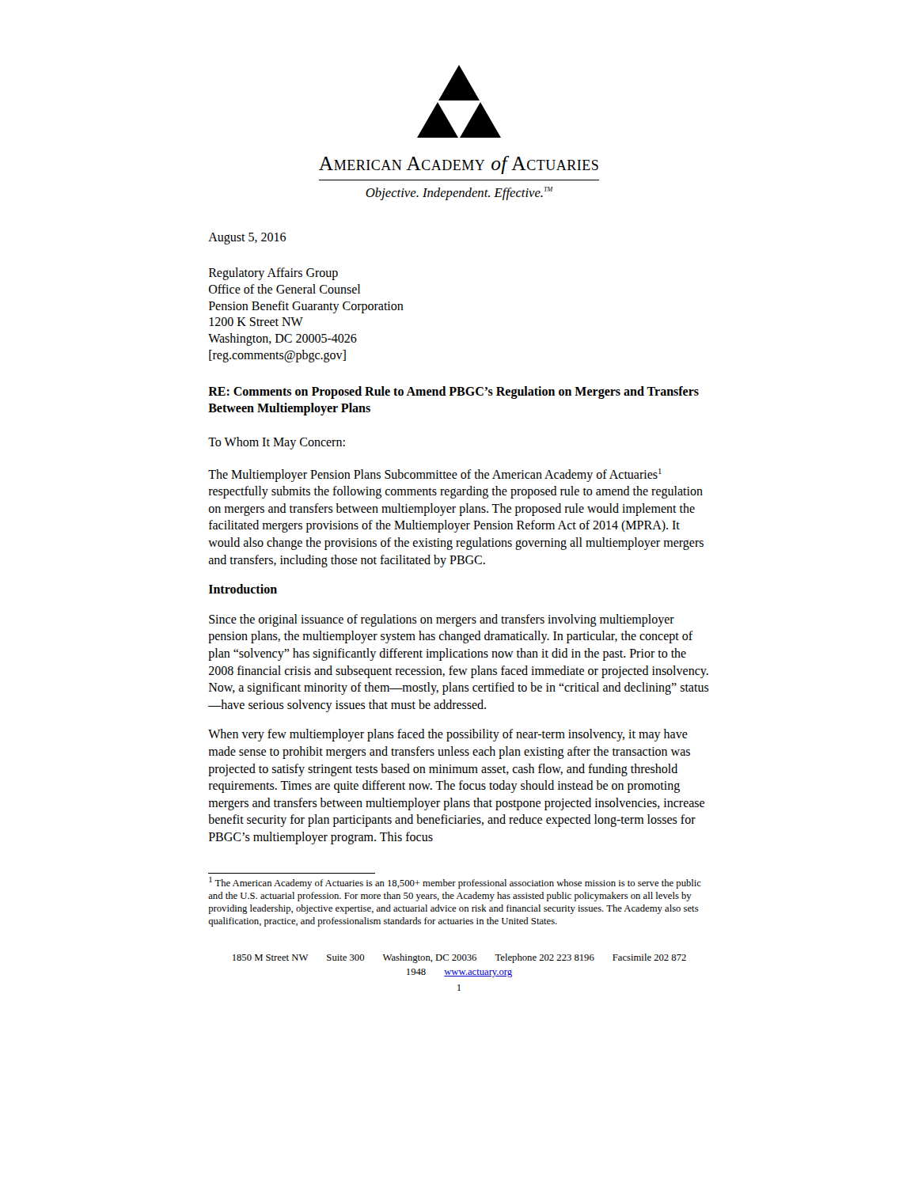American Academy of Actuaries
Objective. Independent. Effective.TM
August 5, 2016
Regulatory Affairs Group
Office of the General Counsel
Pension Benefit Guaranty Corporation
1200 K Street NW
Washington, DC 20005-4026
[reg.comments@pbgc.gov]
RE: Comments on Proposed Rule to Amend PBGC’s Regulation on Mergers and Transfers Between Multiemployer Plans
To Whom It May Concern:
The Multiemployer Pension Plans Subcommittee of the American Academy of Actuaries1 respectfully submits the following comments regarding the proposed rule to amend the regulation on mergers and transfers between multiemployer plans. The proposed rule would implement the facilitated mergers provisions of the Multiemployer Pension Reform Act of 2014 (MPRA). It would also change the provisions of the existing regulations governing all multiemployer mergers and transfers, including those not facilitated by PBGC.
Introduction
Since the original issuance of regulations on mergers and transfers involving multiemployer pension plans, the multiemployer system has changed dramatically. In particular, the concept of plan “solvency” has significantly different implications now than it did in the past. Prior to the 2008 financial crisis and subsequent recession, few plans faced immediate or projected insolvency. Now, a significant minority of them—mostly, plans certified to be in “critical and declining” status—have serious solvency issues that must be addressed.
When very few multiemployer plans faced the possibility of near-term insolvency, it may have made sense to prohibit mergers and transfers unless each plan existing after the transaction was projected to satisfy stringent tests based on minimum asset, cash flow, and funding threshold requirements. Times are quite different now. The focus today should instead be on promoting mergers and transfers between multiemployer plans that postpone projected insolvencies, increase benefit security for plan participants and beneficiaries, and reduce expected long-term losses for PBGC’s multiemployer program. This focus
1 The American Academy of Actuaries is an 18,500+ member professional association whose mission is to serve the public and the U.S. actuarial profession. For more than 50 years, the Academy has assisted public policymakers on all levels by providing leadership, objective expertise, and actuarial advice on risk and financial security issues. The Academy also sets qualification, practice, and professionalism standards for actuaries in the United States.
1850 M Street NW Suite 300 Washington, DC 20036 Telephone 202 223 8196 Facsimile 202 872 1948 www.actuary.org
1